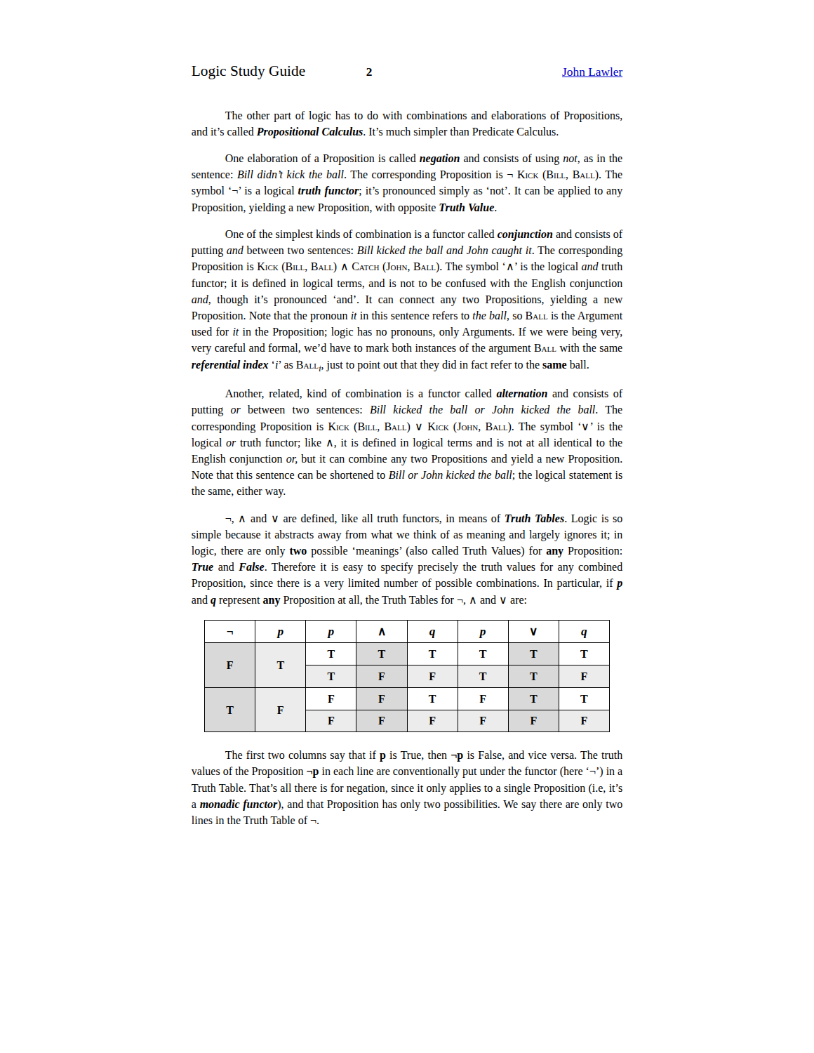Logic Study Guide
2
John Lawler
The other part of logic has to do with combinations and elaborations of Propositions, and it’s called Propositional Calculus. It’s much simpler than Predicate Calculus.
One elaboration of a Proposition is called negation and consists of using not, as in the sentence: Bill didn’t kick the ball. The corresponding Proposition is ¬ Kick (Bill, Ball). The symbol ‘¬’ is a logical truth functor; it’s pronounced simply as ‘not’. It can be applied to any Proposition, yielding a new Proposition, with opposite Truth Value.
One of the simplest kinds of combination is a functor called conjunction and consists of putting and between two sentences: Bill kicked the ball and John caught it. The corresponding Proposition is Kick (Bill, Ball) ∧ Catch (John, Ball). The symbol ‘∧’ is the logical and truth functor; it is defined in logical terms, and is not to be confused with the English conjunction and, though it’s pronounced ‘and’. It can connect any two Propositions, yielding a new Proposition. Note that the pronoun it in this sentence refers to the ball, so Ball is the Argument used for it in the Proposition; logic has no pronouns, only Arguments. If we were being very, very careful and formal, we’d have to mark both instances of the argument Ball with the same referential index ‘i’ as Ball i, just to point out that they did in fact refer to the same ball.
Another, related, kind of combination is a functor called alternation and consists of putting or between two sentences: Bill kicked the ball or John kicked the ball. The corresponding Proposition is Kick (Bill, Ball) ∨ Kick (John, Ball). The symbol ‘∨’ is the logical or truth functor; like ∧, it is defined in logical terms and is not at all identical to the English conjunction or, but it can combine any two Propositions and yield a new Proposition. Note that this sentence can be shortened to Bill or John kicked the ball; the logical statement is the same, either way.
¬, ∧ and ∨ are defined, like all truth functors, in means of Truth Tables. Logic is so simple because it abstracts away from what we think of as meaning and largely ignores it; in logic, there are only two possible ‘meanings’ (also called Truth Values) for any Proposition: True and False. Therefore it is easy to specify precisely the truth values for any combined Proposition, since there is a very limited number of possible combinations. In particular, if p and q represent any Proposition at all, the Truth Tables for ¬, ∧ and ∨ are:
| ¬ | p | p | ∧ | q | p | ∨ | q |
| --- | --- | --- | --- | --- | --- | --- | --- |
| F | T | T | T | T | T | T | T |
| T | F | F | T | T | F |
| T | F | F | F | T | F | T | T |
| F | F | F | F | F | F |
The first two columns say that if p is True, then ¬p is False, and vice versa. The truth values of the Proposition ¬p in each line are conventionally put under the functor (here ‘¬’) in a Truth Table. That’s all there is for negation, since it only applies to a single Proposition (i.e, it’s a monadic functor), and that Proposition has only two possibilities. We say there are only two lines in the Truth Table of ¬.